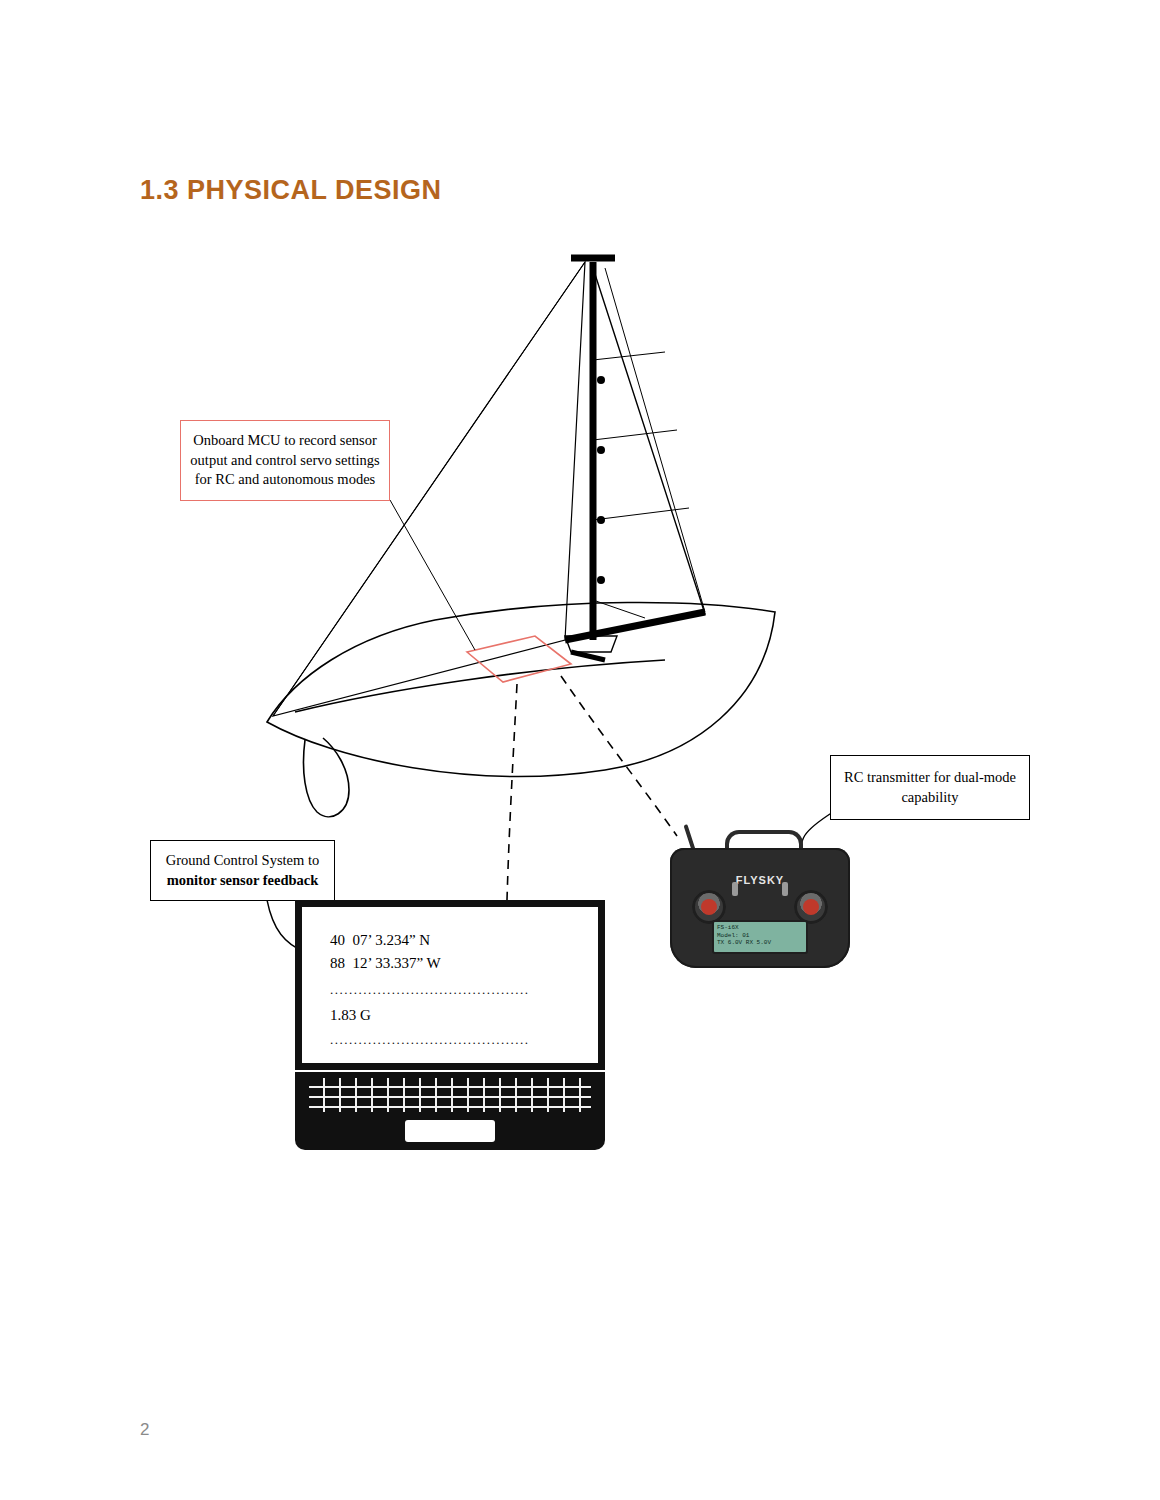1.3 Physical Design
Onboard MCU to record sensor output and control servo settings for RC and autonomous modes
RC transmitter for dual-mode capability
Ground Control System to monitor sensor feedback
40 07’ 3.234” N
88 12’ 33.337” W
..........................................
1.83 G
..........................................
FLYSKY
FS-i6X
Model: 01
TX 6.0V RX 5.0V
2